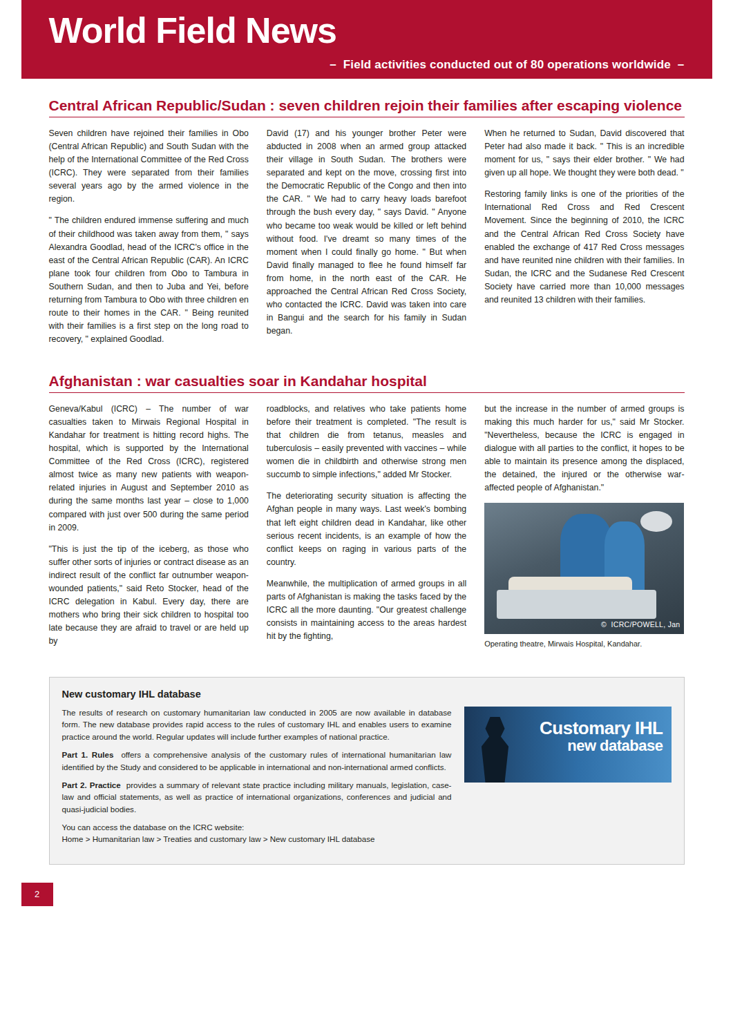World Field News
– Field activities conducted out of 80 operations worldwide –
Central African Republic/Sudan : seven children rejoin their families after escaping violence
Seven children have rejoined their families in Obo (Central African Republic) and South Sudan with the help of the International Committee of the Red Cross (ICRC). They were separated from their families several years ago by the armed violence in the region.
" The children endured immense suffering and much of their childhood was taken away from them, " says Alexandra Goodlad, head of the ICRC's office in the east of the Central African Republic (CAR). An ICRC plane took four children from Obo to Tambura in Southern Sudan, and then to Juba and Yei, before returning from Tambura to Obo with three children en route to their homes in the CAR. " Being reunited with their families is a first step on the long road to recovery, " explained Goodlad.
David (17) and his younger brother Peter were abducted in 2008 when an armed group attacked their village in South Sudan. The brothers were separated and kept on the move, crossing first into the Democratic Republic of the Congo and then into the CAR. " We had to carry heavy loads barefoot through the bush every day, " says David. " Anyone who became too weak would be killed or left behind without food. I've dreamt so many times of the moment when I could finally go home. " But when David finally managed to flee he found himself far from home, in the north east of the CAR. He approached the Central African Red Cross Society, who contacted the ICRC. David was taken into care in Bangui and the search for his family in Sudan began.
When he returned to Sudan, David discovered that Peter had also made it back. " This is an incredible moment for us, " says their elder brother. " We had given up all hope. We thought they were both dead. "
Restoring family links is one of the priorities of the International Red Cross and Red Crescent Movement. Since the beginning of 2010, the ICRC and the Central African Red Cross Society have enabled the exchange of 417 Red Cross messages and have reunited nine children with their families. In Sudan, the ICRC and the Sudanese Red Crescent Society have carried more than 10,000 messages and reunited 13 children with their families.
Afghanistan : war casualties soar in Kandahar hospital
Geneva/Kabul (ICRC) – The number of war casualties taken to Mirwais Regional Hospital in Kandahar for treatment is hitting record highs. The hospital, which is supported by the International Committee of the Red Cross (ICRC), registered almost twice as many new patients with weapon-related injuries in August and September 2010 as during the same months last year – close to 1,000 compared with just over 500 during the same period in 2009.
"This is just the tip of the iceberg, as those who suffer other sorts of injuries or contract disease as an indirect result of the conflict far outnumber weapon-wounded patients," said Reto Stocker, head of the ICRC delegation in Kabul. Every day, there are mothers who bring their sick children to hospital too late because they are afraid to travel or are held up by
roadblocks, and relatives who take patients home before their treatment is completed. "The result is that children die from tetanus, measles and tuberculosis – easily prevented with vaccines – while women die in childbirth and otherwise strong men succumb to simple infections," added Mr Stocker.
The deteriorating security situation is affecting the Afghan people in many ways. Last week's bombing that left eight children dead in Kandahar, like other serious recent incidents, is an example of how the conflict keeps on raging in various parts of the country.
Meanwhile, the multiplication of armed groups in all parts of Afghanistan is making the tasks faced by the ICRC all the more daunting. "Our greatest challenge consists in maintaining access to the areas hardest hit by the fighting,
but the increase in the number of armed groups is making this much harder for us," said Mr Stocker. "Nevertheless, because the ICRC is engaged in dialogue with all parties to the conflict, it hopes to be able to maintain its presence among the displaced, the detained, the injured or the otherwise war-affected people of Afghanistan."
© ICRC/POWELL, Jan
Operating theatre, Mirwais Hospital, Kandahar.
New customary IHL database
The results of research on customary humanitarian law conducted in 2005 are now available in database form. The new database provides rapid access to the rules of customary IHL and enables users to examine practice around the world. Regular updates will include further examples of national practice.
Part 1. Rules offers a comprehensive analysis of the customary rules of international humanitarian law identified by the Study and considered to be applicable in international and non-international armed conflicts.
Part 2. Practice provides a summary of relevant state practice including military manuals, legislation, case-law and official statements, as well as practice of international organizations, conferences and judicial and quasi-judicial bodies.
You can access the database on the ICRC website:
Home > Humanitarian law > Treaties and customary law > New customary IHL database
Customary IHL
new database
2